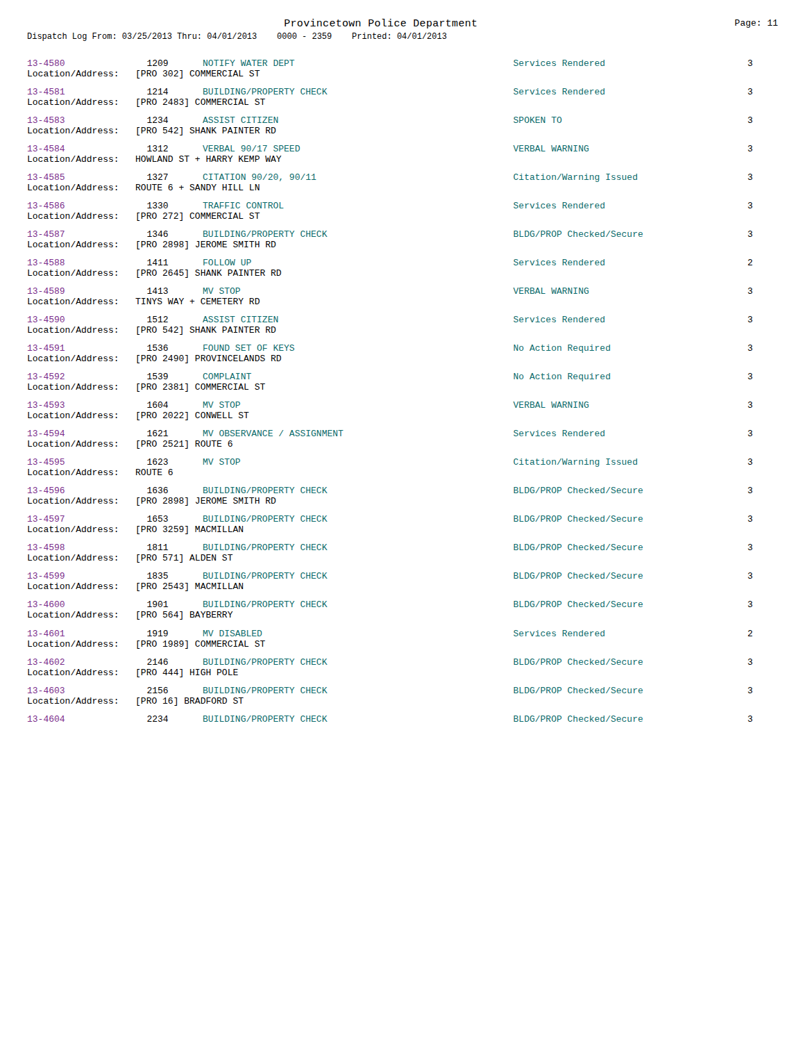Page: 11
Provincetown Police Department
Dispatch Log From: 03/25/2013 Thru: 04/01/2013 0000 - 2359 Printed: 04/01/2013
| 13-4580 | 1209 | NOTIFY WATER DEPT | Services Rendered | 3 |
| Location/Address: [PRO 302] COMMERCIAL ST |
| 13-4581 | 1214 | BUILDING/PROPERTY CHECK | Services Rendered | 3 |
| Location/Address: [PRO 2483] COMMERCIAL ST |
| 13-4583 | 1234 | ASSIST CITIZEN | SPOKEN TO | 3 |
| Location/Address: [PRO 542] SHANK PAINTER RD |
| 13-4584 | 1312 | VERBAL 90/17 SPEED | VERBAL WARNING | 3 |
| Location/Address: HOWLAND ST + HARRY KEMP WAY |
| 13-4585 | 1327 | CITATION 90/20, 90/11 | Citation/Warning Issued | 3 |
| Location/Address: ROUTE 6 + SANDY HILL LN |
| 13-4586 | 1330 | TRAFFIC CONTROL | Services Rendered | 3 |
| Location/Address: [PRO 272] COMMERCIAL ST |
| 13-4587 | 1346 | BUILDING/PROPERTY CHECK | BLDG/PROP Checked/Secure | 3 |
| Location/Address: [PRO 2898] JEROME SMITH RD |
| 13-4588 | 1411 | FOLLOW UP | Services Rendered | 2 |
| Location/Address: [PRO 2645] SHANK PAINTER RD |
| 13-4589 | 1413 | MV STOP | VERBAL WARNING | 3 |
| Location/Address: TINYS WAY + CEMETERY RD |
| 13-4590 | 1512 | ASSIST CITIZEN | Services Rendered | 3 |
| Location/Address: [PRO 542] SHANK PAINTER RD |
| 13-4591 | 1536 | FOUND SET OF KEYS | No Action Required | 3 |
| Location/Address: [PRO 2490] PROVINCELANDS RD |
| 13-4592 | 1539 | COMPLAINT | No Action Required | 3 |
| Location/Address: [PRO 2381] COMMERCIAL ST |
| 13-4593 | 1604 | MV STOP | VERBAL WARNING | 3 |
| Location/Address: [PRO 2022] CONWELL ST |
| 13-4594 | 1621 | MV OBSERVANCE / ASSIGNMENT | Services Rendered | 3 |
| Location/Address: [PRO 2521] ROUTE 6 |
| 13-4595 | 1623 | MV STOP | Citation/Warning Issued | 3 |
| Location/Address: ROUTE 6 |
| 13-4596 | 1636 | BUILDING/PROPERTY CHECK | BLDG/PROP Checked/Secure | 3 |
| Location/Address: [PRO 2898] JEROME SMITH RD |
| 13-4597 | 1653 | BUILDING/PROPERTY CHECK | BLDG/PROP Checked/Secure | 3 |
| Location/Address: [PRO 3259] MACMILLAN |
| 13-4598 | 1811 | BUILDING/PROPERTY CHECK | BLDG/PROP Checked/Secure | 3 |
| Location/Address: [PRO 571] ALDEN ST |
| 13-4599 | 1835 | BUILDING/PROPERTY CHECK | BLDG/PROP Checked/Secure | 3 |
| Location/Address: [PRO 2543] MACMILLAN |
| 13-4600 | 1901 | BUILDING/PROPERTY CHECK | BLDG/PROP Checked/Secure | 3 |
| Location/Address: [PRO 564] BAYBERRY |
| 13-4601 | 1919 | MV DISABLED | Services Rendered | 2 |
| Location/Address: [PRO 1989] COMMERCIAL ST |
| 13-4602 | 2146 | BUILDING/PROPERTY CHECK | BLDG/PROP Checked/Secure | 3 |
| Location/Address: [PRO 444] HIGH POLE |
| 13-4603 | 2156 | BUILDING/PROPERTY CHECK | BLDG/PROP Checked/Secure | 3 |
| Location/Address: [PRO 16] BRADFORD ST |
| 13-4604 | 2234 | BUILDING/PROPERTY CHECK | BLDG/PROP Checked/Secure | 3 |